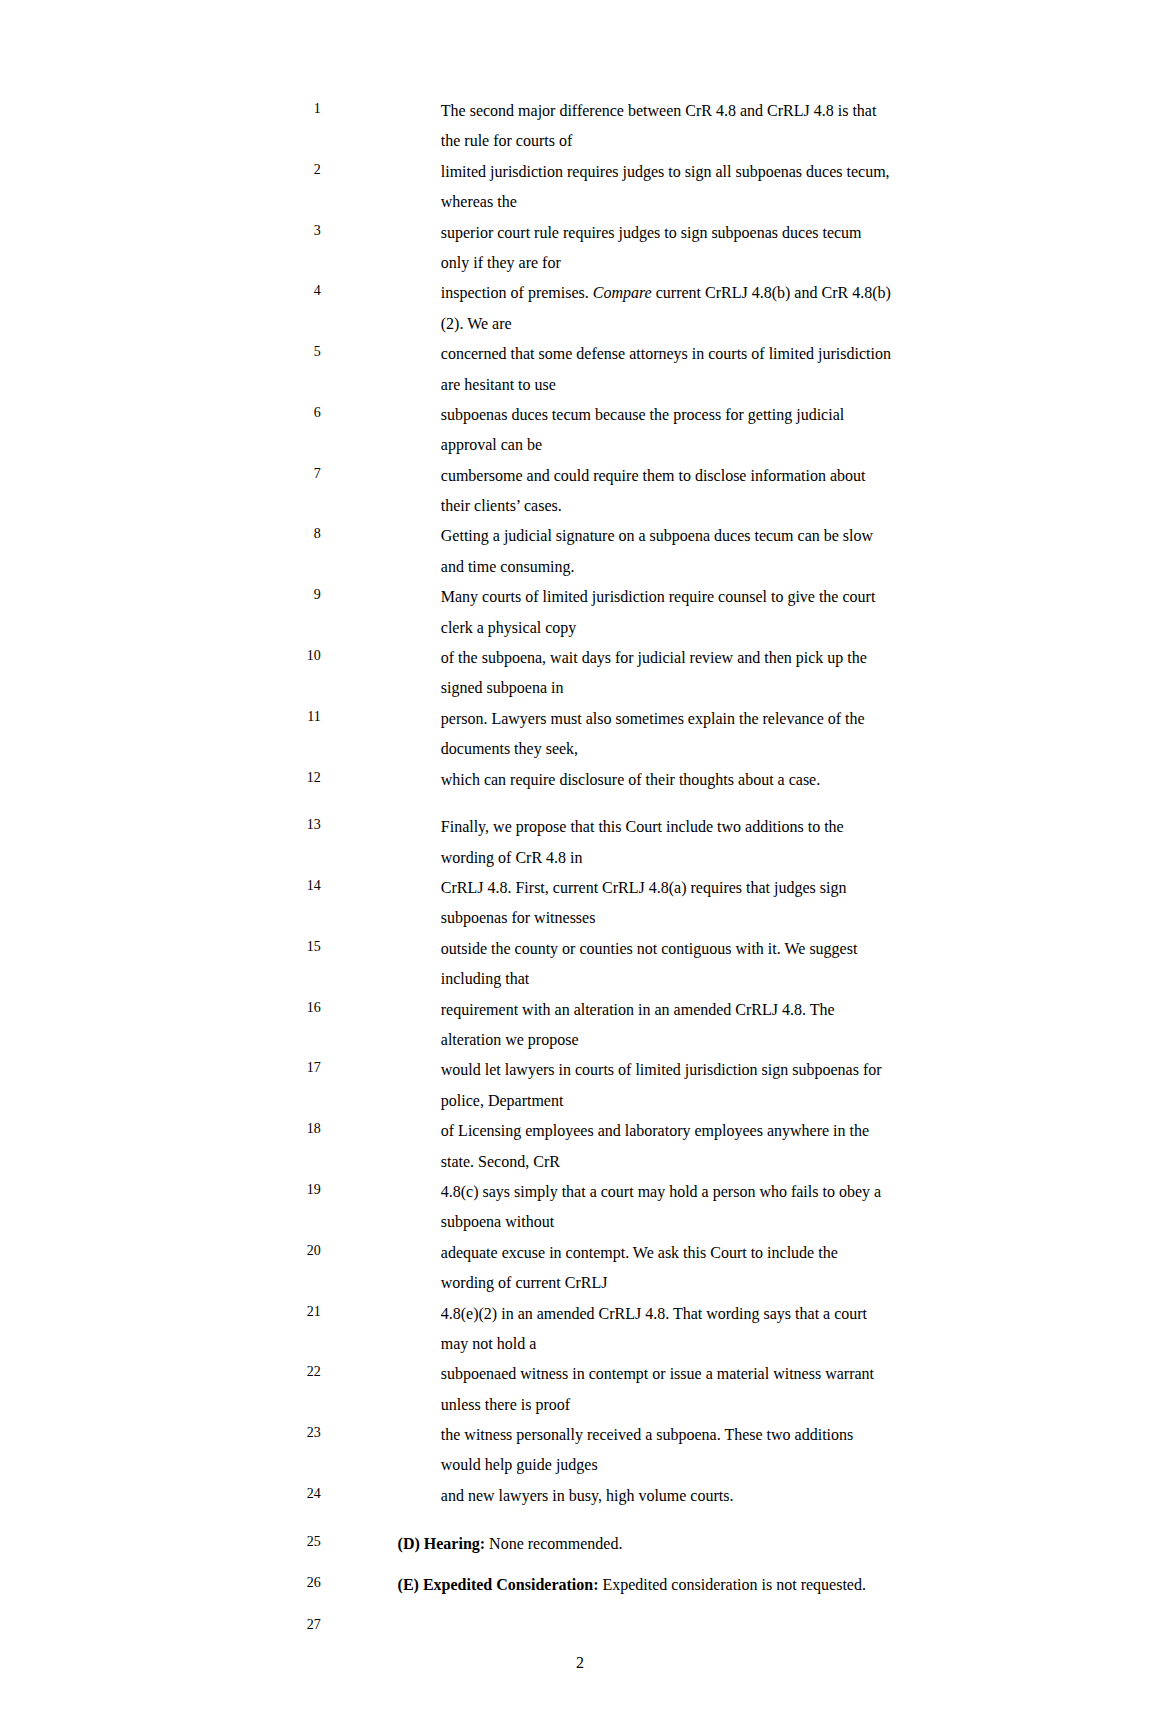1
The second major difference between CrR 4.8 and CrRLJ 4.8 is that the rule for courts of
2
limited jurisdiction requires judges to sign all subpoenas duces tecum, whereas the
3
superior court rule requires judges to sign subpoenas duces tecum only if they are for
4
inspection of premises. Compare current CrRLJ 4.8(b) and CrR 4.8(b)(2). We are
5
concerned that some defense attorneys in courts of limited jurisdiction are hesitant to use
6
subpoenas duces tecum because the process for getting judicial approval can be
7
cumbersome and could require them to disclose information about their clients’ cases.
8
Getting a judicial signature on a subpoena duces tecum can be slow and time consuming.
9
Many courts of limited jurisdiction require counsel to give the court clerk a physical copy
10
of the subpoena, wait days for judicial review and then pick up the signed subpoena in
11
person. Lawyers must also sometimes explain the relevance of the documents they seek,
12
which can require disclosure of their thoughts about a case.
13
Finally, we propose that this Court include two additions to the wording of CrR 4.8 in
14
CrRLJ 4.8. First, current CrRLJ 4.8(a) requires that judges sign subpoenas for witnesses
15
outside the county or counties not contiguous with it. We suggest including that
16
requirement with an alteration in an amended CrRLJ 4.8. The alteration we propose
17
would let lawyers in courts of limited jurisdiction sign subpoenas for police, Department
18
of Licensing employees and laboratory employees anywhere in the state. Second, CrR
19
4.8(c) says simply that a court may hold a person who fails to obey a subpoena without
20
adequate excuse in contempt. We ask this Court to include the wording of current CrRLJ
21
4.8(e)(2) in an amended CrRLJ 4.8. That wording says that a court may not hold a
22
subpoenaed witness in contempt or issue a material witness warrant unless there is proof
23
the witness personally received a subpoena. These two additions would help guide judges
24
and new lawyers in busy, high volume courts.
25
(D) Hearing: None recommended.
26
(E) Expedited Consideration: Expedited consideration is not requested.
27
2